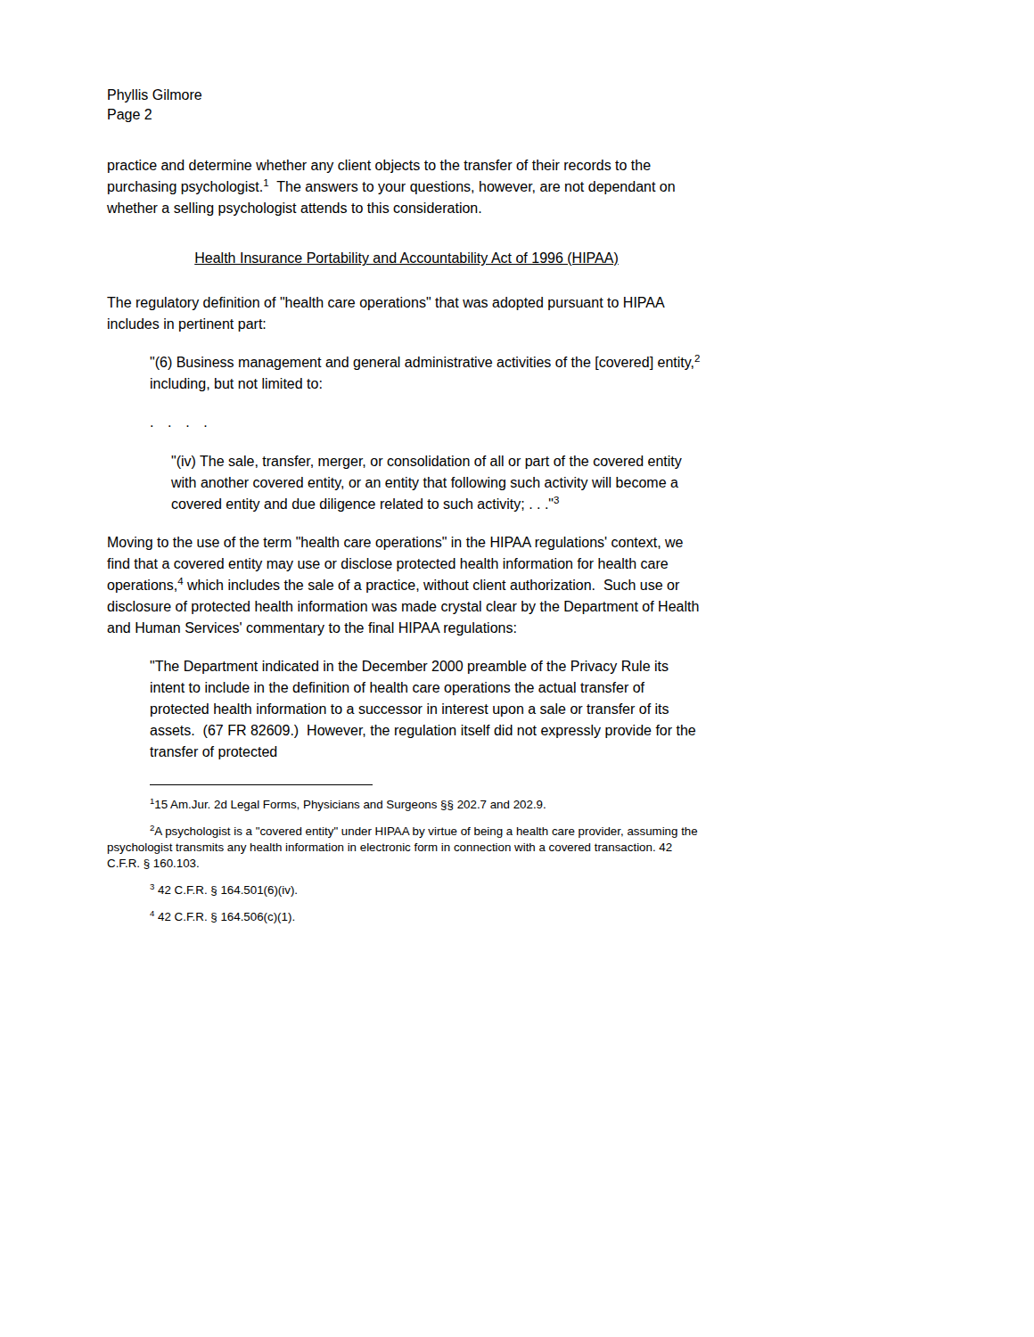Phyllis Gilmore
Page 2
practice and determine whether any client objects to the transfer of their records to the purchasing psychologist.1 The answers to your questions, however, are not dependant on whether a selling psychologist attends to this consideration.
Health Insurance Portability and Accountability Act of 1996 (HIPAA)
The regulatory definition of "health care operations" that was adopted pursuant to HIPAA includes in pertinent part:
"(6) Business management and general administrative activities of the [covered] entity,2 including, but not limited to:
. . . .
"(iv) The sale, transfer, merger, or consolidation of all or part of the covered entity with another covered entity, or an entity that following such activity will become a covered entity and due diligence related to such activity; . . ."3
Moving to the use of the term "health care operations" in the HIPAA regulations' context, we find that a covered entity may use or disclose protected health information for health care operations,4 which includes the sale of a practice, without client authorization. Such use or disclosure of protected health information was made crystal clear by the Department of Health and Human Services' commentary to the final HIPAA regulations:
"The Department indicated in the December 2000 preamble of the Privacy Rule its intent to include in the definition of health care operations the actual transfer of protected health information to a successor in interest upon a sale or transfer of its assets. (67 FR 82609.) However, the regulation itself did not expressly provide for the transfer of protected
115 Am.Jur. 2d Legal Forms, Physicians and Surgeons §§ 202.7 and 202.9.
2A psychologist is a "covered entity" under HIPAA by virtue of being a health care provider, assuming the psychologist transmits any health information in electronic form in connection with a covered transaction. 42 C.F.R. § 160.103.
3 42 C.F.R. § 164.501(6)(iv).
4 42 C.F.R. § 164.506(c)(1).